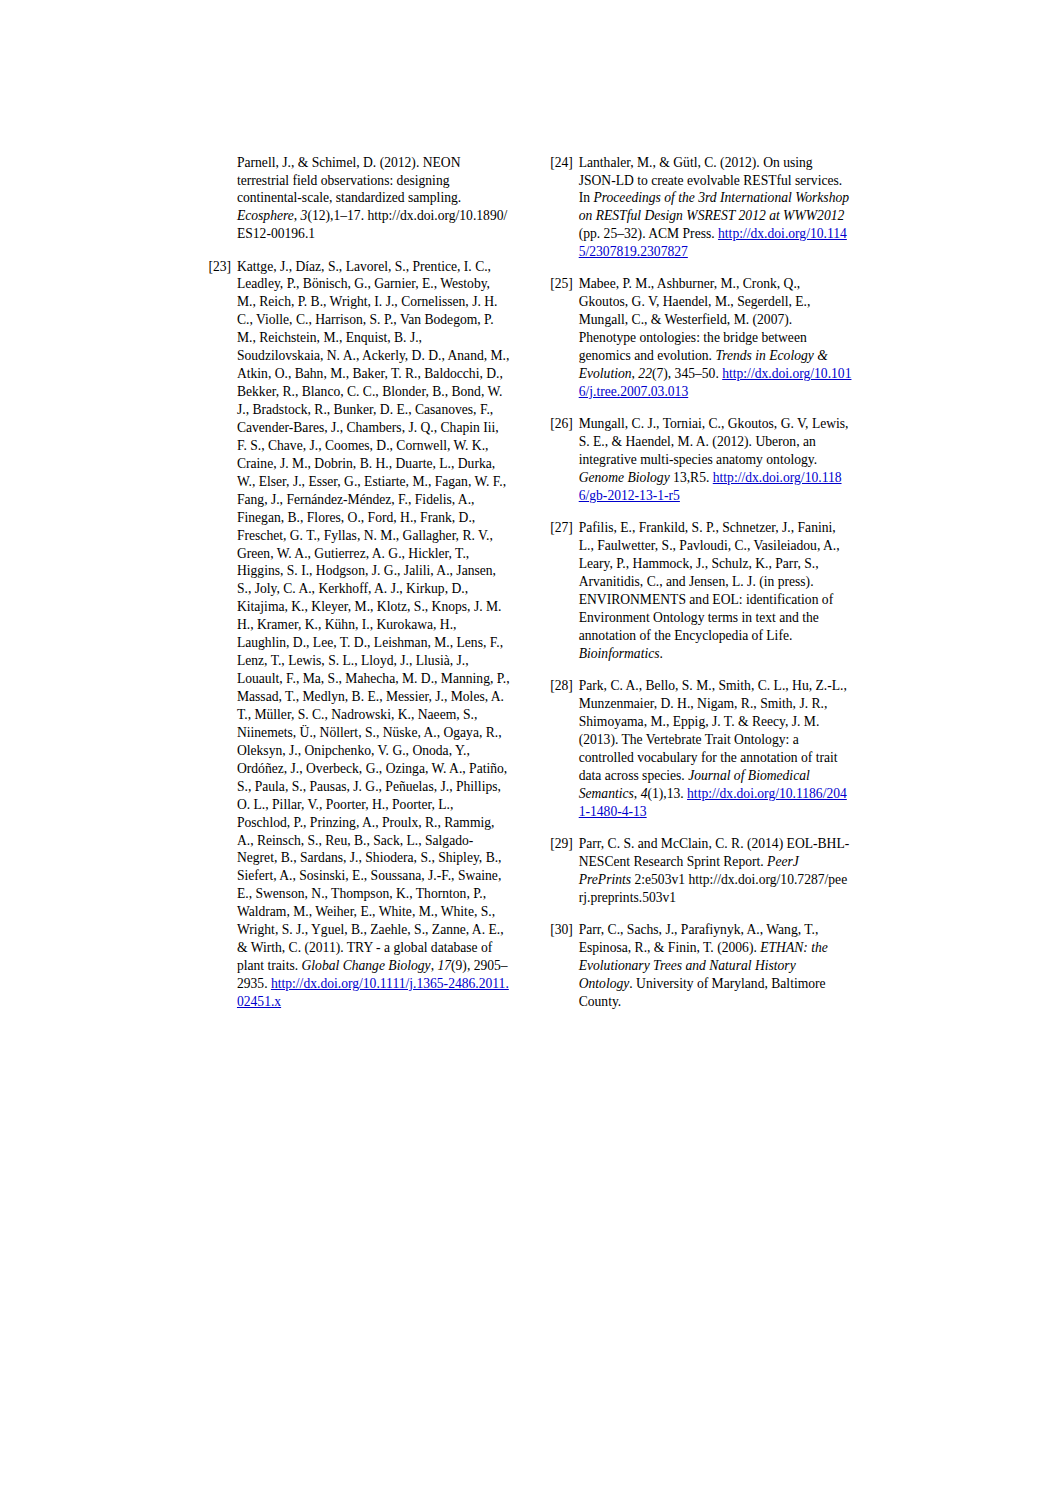Parnell, J., & Schimel, D. (2012). NEON terrestrial field observations: designing continental-scale, standardized sampling. Ecosphere, 3(12),1–17. http://dx.doi.org/10.1890/ES12-00196.1
[23]
Kattge, J., Díaz, S., Lavorel, S., Prentice, I. C., Leadley, P., Bönisch, G., Garnier, E., Westoby, M., Reich, P. B., Wright, I. J., Cornelissen, J. H. C., Violle, C., Harrison, S. P., Van Bodegom, P. M., Reichstein, M., Enquist, B. J., Soudzilovskaia, N. A., Ackerly, D. D., Anand, M., Atkin, O., Bahn, M., Baker, T. R., Baldocchi, D., Bekker, R., Blanco, C. C., Blonder, B., Bond, W. J., Bradstock, R., Bunker, D. E., Casanoves, F., Cavender-Bares, J., Chambers, J. Q., Chapin Iii, F. S., Chave, J., Coomes, D., Cornwell, W. K., Craine, J. M., Dobrin, B. H., Duarte, L., Durka, W., Elser, J., Esser, G., Estiarte, M., Fagan, W. F., Fang, J., Fernández-Méndez, F., Fidelis, A., Finegan, B., Flores, O., Ford, H., Frank, D., Freschet, G. T., Fyllas, N. M., Gallagher, R. V., Green, W. A., Gutierrez, A. G., Hickler, T., Higgins, S. I., Hodgson, J. G., Jalili, A., Jansen, S., Joly, C. A., Kerkhoff, A. J., Kirkup, D., Kitajima, K., Kleyer, M., Klotz, S., Knops, J. M. H., Kramer, K., Kühn, I., Kurokawa, H., Laughlin, D., Lee, T. D., Leishman, M., Lens, F., Lenz, T., Lewis, S. L., Lloyd, J., Llusià, J., Louault, F., Ma, S., Mahecha, M. D., Manning, P., Massad, T., Medlyn, B. E., Messier, J., Moles, A. T., Müller, S. C., Nadrowski, K., Naeem, S., Niinemets, Ü., Nöllert, S., Nüske, A., Ogaya, R., Oleksyn, J., Onipchenko, V. G., Onoda, Y., Ordóñez, J., Overbeck, G., Ozinga, W. A., Patiño, S., Paula, S., Pausas, J. G., Peñuelas, J., Phillips, O. L., Pillar, V., Poorter, H., Poorter, L., Poschlod, P., Prinzing, A., Proulx, R., Rammig, A., Reinsch, S., Reu, B., Sack, L., Salgado-Negret, B., Sardans, J., Shiodera, S., Shipley, B., Siefert, A., Sosinski, E., Soussana, J.-F., Swaine, E., Swenson, N., Thompson, K., Thornton, P., Waldram, M., Weiher, E., White, M., White, S., Wright, S. J., Yguel, B., Zaehle, S., Zanne, A. E., & Wirth, C. (2011). TRY - a global database of plant traits. Global Change Biology, 17(9), 2905–2935. http://dx.doi.org/10.1111/j.1365-2486.2011.02451.x
[24]
Lanthaler, M., & Gütl, C. (2012). On using JSON-LD to create evolvable RESTful services. In Proceedings of the 3rd International Workshop on RESTful Design WSREST 2012 at WWW2012 (pp. 25–32). ACM Press. http://dx.doi.org/10.1145/2307819.2307827
[25]
Mabee, P. M., Ashburner, M., Cronk, Q., Gkoutos, G. V, Haendel, M., Segerdell, E., Mungall, C., & Westerfield, M. (2007). Phenotype ontologies: the bridge between genomics and evolution. Trends in Ecology & Evolution, 22(7), 345–50. http://dx.doi.org/10.1016/j.tree.2007.03.013
[26]
Mungall, C. J., Torniai, C., Gkoutos, G. V, Lewis, S. E., & Haendel, M. A. (2012). Uberon, an integrative multi-species anatomy ontology. Genome Biology 13,R5. http://dx.doi.org/10.1186/gb-2012-13-1-r5
[27]
Pafilis, E., Frankild, S. P., Schnetzer, J., Fanini, L., Faulwetter, S., Pavloudi, C., Vasileiadou, A., Leary, P., Hammock, J., Schulz, K., Parr, S., Arvanitidis, C., and Jensen, L. J. (in press). ENVIRONMENTS and EOL: identification of Environment Ontology terms in text and the annotation of the Encyclopedia of Life. Bioinformatics.
[28]
Park, C. A., Bello, S. M., Smith, C. L., Hu, Z.-L., Munzenmaier, D. H., Nigam, R., Smith, J. R., Shimoyama, M., Eppig, J. T. & Reecy, J. M. (2013). The Vertebrate Trait Ontology: a controlled vocabulary for the annotation of trait data across species. Journal of Biomedical Semantics, 4(1),13. http://dx.doi.org/10.1186/2041-1480-4-13
[29]
Parr, C. S. and McClain, C. R. (2014) EOL-BHL-NESCent Research Sprint Report. PeerJ PrePrints 2:e503v1 http://dx.doi.org/10.7287/peerj.preprints.503v1
[30]
Parr, C., Sachs, J., Parafiynyk, A., Wang, T., Espinosa, R., & Finin, T. (2006). ETHAN: the Evolutionary Trees and Natural History Ontology. University of Maryland, Baltimore County.